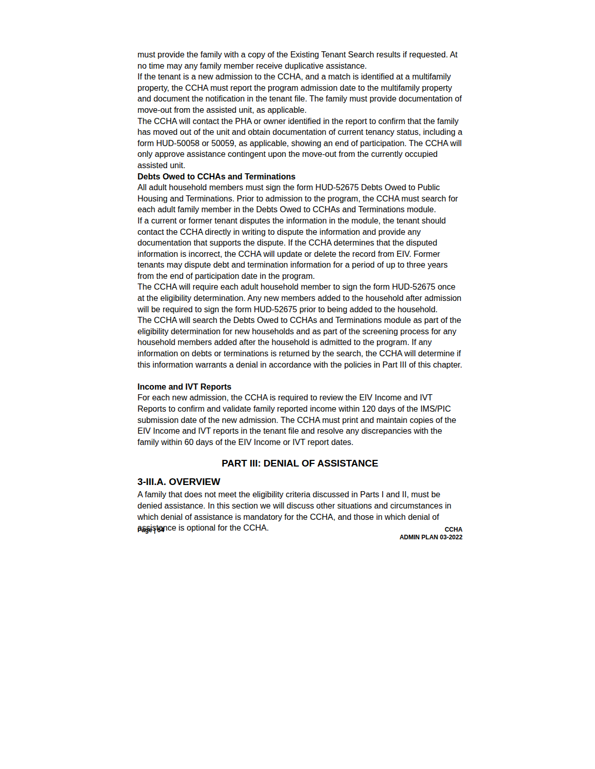must provide the family with a copy of the Existing Tenant Search results if requested. At no time may any family member receive duplicative assistance.
If the tenant is a new admission to the CCHA, and a match is identified at a multifamily property, the CCHA must report the program admission date to the multifamily property and document the notification in the tenant file. The family must provide documentation of move-out from the assisted unit, as applicable.
The CCHA will contact the PHA or owner identified in the report to confirm that the family has moved out of the unit and obtain documentation of current tenancy status, including a form HUD-50058 or 50059, as applicable, showing an end of participation. The CCHA will only approve assistance contingent upon the move-out from the currently occupied assisted unit.
Debts Owed to CCHAs and Terminations
All adult household members must sign the form HUD-52675 Debts Owed to Public Housing and Terminations. Prior to admission to the program, the CCHA must search for each adult family member in the Debts Owed to CCHAs and Terminations module.
If a current or former tenant disputes the information in the module, the tenant should contact the CCHA directly in writing to dispute the information and provide any documentation that supports the dispute. If the CCHA determines that the disputed information is incorrect, the CCHA will update or delete the record from EIV. Former tenants may dispute debt and termination information for a period of up to three years from the end of participation date in the program.
The CCHA will require each adult household member to sign the form HUD-52675 once at the eligibility determination. Any new members added to the household after admission will be required to sign the form HUD-52675 prior to being added to the household.
The CCHA will search the Debts Owed to CCHAs and Terminations module as part of the eligibility determination for new households and as part of the screening process for any household members added after the household is admitted to the program. If any information on debts or terminations is returned by the search, the CCHA will determine if this information warrants a denial in accordance with the policies in Part III of this chapter.
Income and IVT Reports
For each new admission, the CCHA is required to review the EIV Income and IVT Reports to confirm and validate family reported income within 120 days of the IMS/PIC submission date of the new admission. The CCHA must print and maintain copies of the EIV Income and IVT reports in the tenant file and resolve any discrepancies with the family within 60 days of the EIV Income or IVT report dates.
PART III: DENIAL OF ASSISTANCE
3-III.A. OVERVIEW
A family that does not meet the eligibility criteria discussed in Parts I and II, must be denied assistance. In this section we will discuss other situations and circumstances in which denial of assistance is mandatory for the CCHA, and those in which denial of assistance is optional for the CCHA.
Page | 54 CCHA
ADMIN PLAN 03-2022